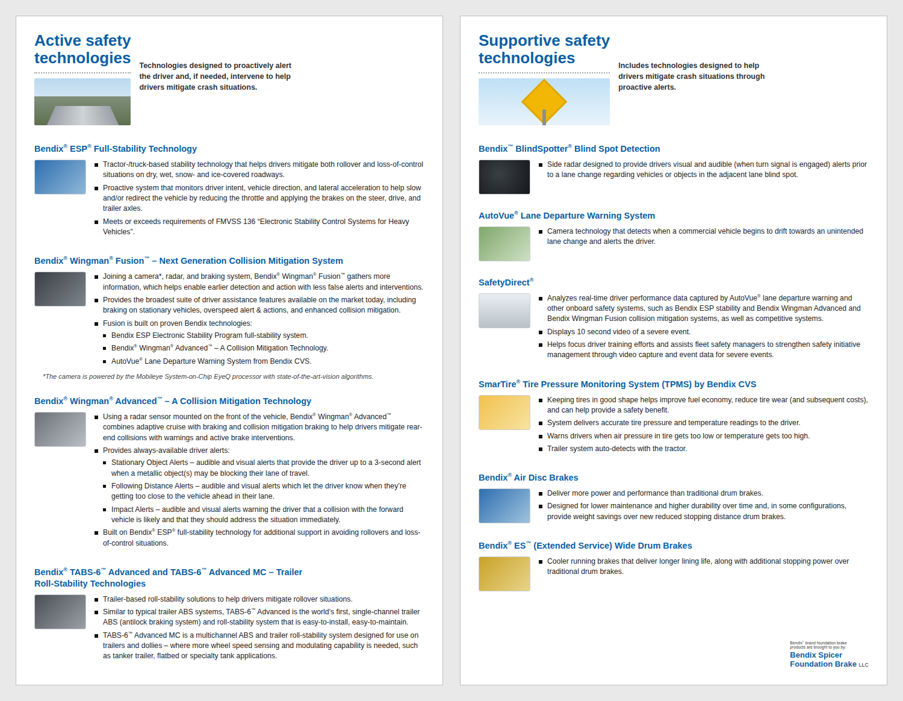Active safety
technologies
Technologies designed to proactively alert the driver and, if needed, intervene to help drivers mitigate crash situations.
Bendix® ESP® Full-Stability Technology
Tractor-/truck-based stability technology that helps drivers mitigate both rollover and loss-of-control situations on dry, wet, snow- and ice-covered roadways.
Proactive system that monitors driver intent, vehicle direction, and lateral acceleration to help slow and/or redirect the vehicle by reducing the throttle and applying the brakes on the steer, drive, and trailer axles.
Meets or exceeds requirements of FMVSS 136 “Electronic Stability Control Systems for Heavy Vehicles”.
Bendix® Wingman® Fusion™ – Next Generation Collision Mitigation System
Joining a camera*, radar, and braking system, Bendix® Wingman® Fusion™ gathers more information, which helps enable earlier detection and action with less false alerts and interventions.
Provides the broadest suite of driver assistance features available on the market today, including braking on stationary vehicles, overspeed alert & actions, and enhanced collision mitigation.
Fusion is built on proven Bendix technologies:
Bendix ESP Electronic Stability Program full-stability system.
Bendix® Wingman® Advanced™ – A Collision Mitigation Technology.
AutoVue® Lane Departure Warning System from Bendix CVS.
*The camera is powered by the Mobileye System-on-Chip EyeQ processor with state-of-the-art-vision algorithms.
Bendix® Wingman® Advanced™ – A Collision Mitigation Technology
Using a radar sensor mounted on the front of the vehicle, Bendix® Wingman® Advanced™ combines adaptive cruise with braking and collision mitigation braking to help drivers mitigate rear-end collisions with warnings and active brake interventions.
Provides always-available driver alerts:
Stationary Object Alerts – audible and visual alerts that provide the driver up to a 3-second alert when a metallic object(s) may be blocking their lane of travel.
Following Distance Alerts – audible and visual alerts which let the driver know when they’re getting too close to the vehicle ahead in their lane.
Impact Alerts – audible and visual alerts warning the driver that a collision with the forward vehicle is likely and that they should address the situation immediately.
Built on Bendix® ESP® full-stability technology for additional support in avoiding rollovers and loss-of-control situations.
Bendix® TABS-6™ Advanced and TABS-6™ Advanced MC – Trailer
Roll-Stability Technologies
Trailer-based roll-stability solutions to help drivers mitigate rollover situations.
Similar to typical trailer ABS systems, TABS-6™ Advanced is the world’s first, single-channel trailer ABS (antilock braking system) and roll-stability system that is easy-to-install, easy-to-maintain.
TABS-6™ Advanced MC is a multichannel ABS and trailer roll-stability system designed for use on trailers and dollies – where more wheel speed sensing and modulating capability is needed, such as tanker trailer, flatbed or specialty tank applications.
Supportive safety
technologies
Includes technologies designed to help drivers mitigate crash situations through proactive alerts.
Bendix™ BlindSpotter® Blind Spot Detection
Side radar designed to provide drivers visual and audible (when turn signal is engaged) alerts prior to a lane change regarding vehicles or objects in the adjacent lane blind spot.
AutoVue® Lane Departure Warning System
Camera technology that detects when a commercial vehicle begins to drift towards an unintended lane change and alerts the driver.
SafetyDirect®
Analyzes real-time driver performance data captured by AutoVue® lane departure warning and other onboard safety systems, such as Bendix ESP stability and Bendix Wingman Advanced and Bendix Wingman Fusion collision mitigation systems, as well as competitive systems.
Displays 10 second video of a severe event.
Helps focus driver training efforts and assists fleet safety managers to strengthen safety initiative management through video capture and event data for severe events.
SmarTire® Tire Pressure Monitoring System (TPMS) by Bendix CVS
Keeping tires in good shape helps improve fuel economy, reduce tire wear (and subsequent costs), and can help provide a safety benefit.
System delivers accurate tire pressure and temperature readings to the driver.
Warns drivers when air pressure in tire gets too low or temperature gets too high.
Trailer system auto-detects with the tractor.
Bendix® Air Disc Brakes
Deliver more power and performance than traditional drum brakes.
Designed for lower maintenance and higher durability over time and, in some configurations, provide weight savings over new reduced stopping distance drum brakes.
Bendix® ES™ (Extended Service) Wide Drum Brakes
Cooler running brakes that deliver longer lining life, along with additional stopping power over traditional drum brakes.
Bendix® brand foundation brake
products are brought to you by:
Bendix Spicer
Foundation Brake LLC